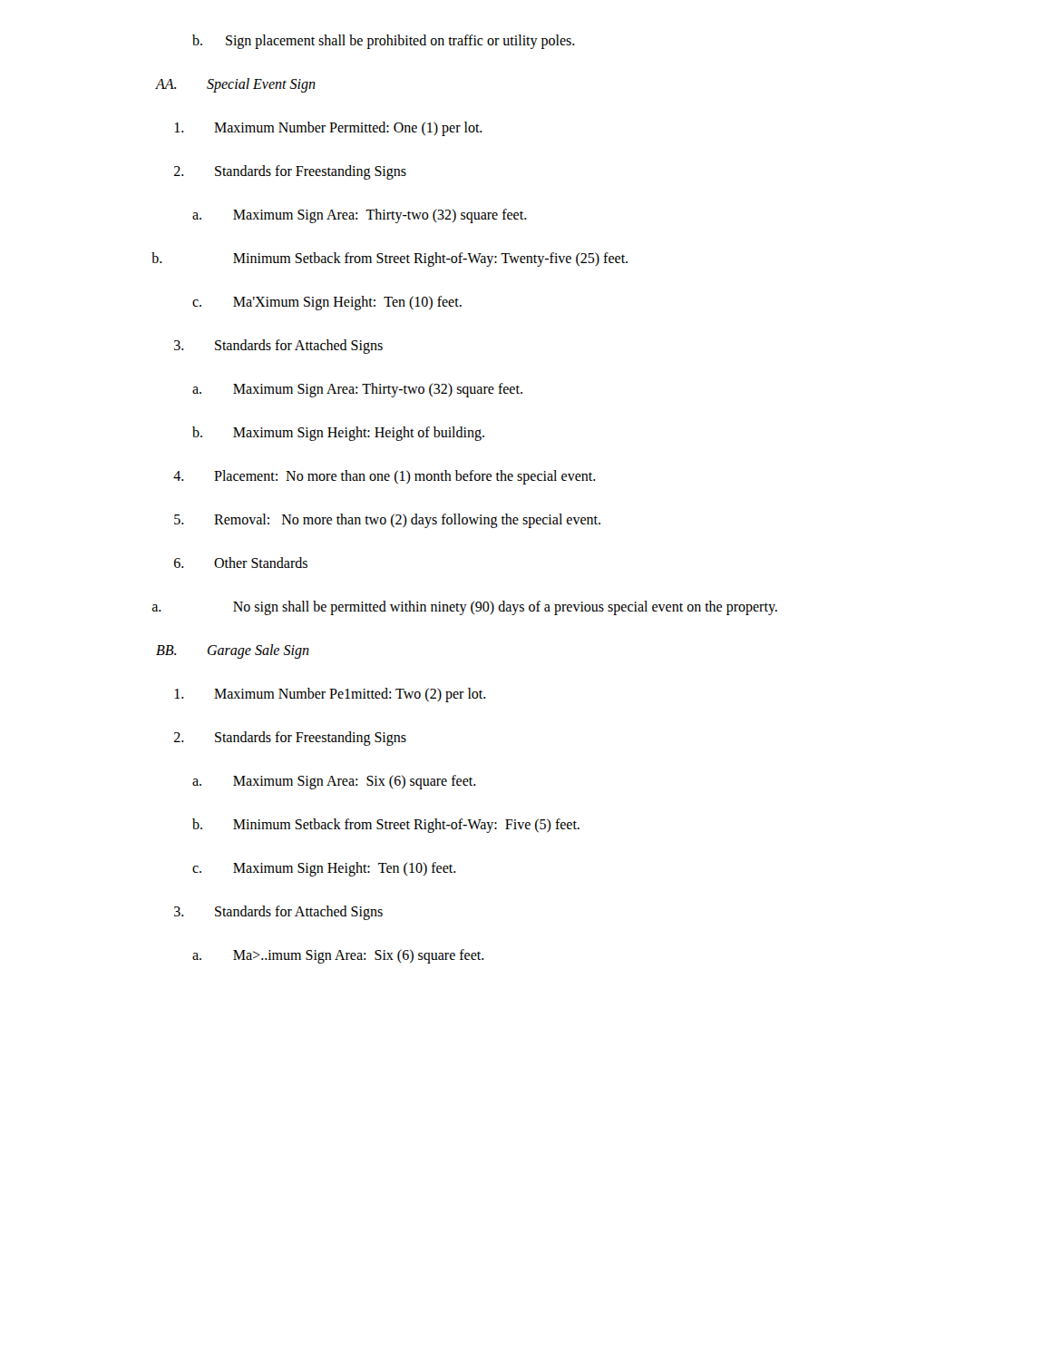b. Sign placement shall be prohibited on traffic or utility poles.
AA. Special Event Sign
1. Maximum Number Permitted: One (1) per lot.
2. Standards for Freestanding Signs
a. Maximum Sign Area: Thirty-two (32) square feet.
b. Minimum Setback from Street Right-of-Way: Twenty-five (25) feet.
c. Ma'Ximum Sign Height: Ten (10) feet.
3. Standards for Attached Signs
a. Maximum Sign Area: Thirty-two (32) square feet.
b. Maximum Sign Height: Height of building.
4. Placement: No more than one (1) month before the special event.
5. Removal: No more than two (2) days following the special event.
6. Other Standards
a. No sign shall be permitted within ninety (90) days of a previous special event on the property.
BB. Garage Sale Sign
1. Maximum Number Pe1mitted: Two (2) per lot.
2. Standards for Freestanding Signs
a. Maximum Sign Area: Six (6) square feet.
b. Minimum Setback from Street Right-of-Way: Five (5) feet.
c. Maximum Sign Height: Ten (10) feet.
3. Standards for Attached Signs
a. Ma>..imum Sign Area: Six (6) square feet.